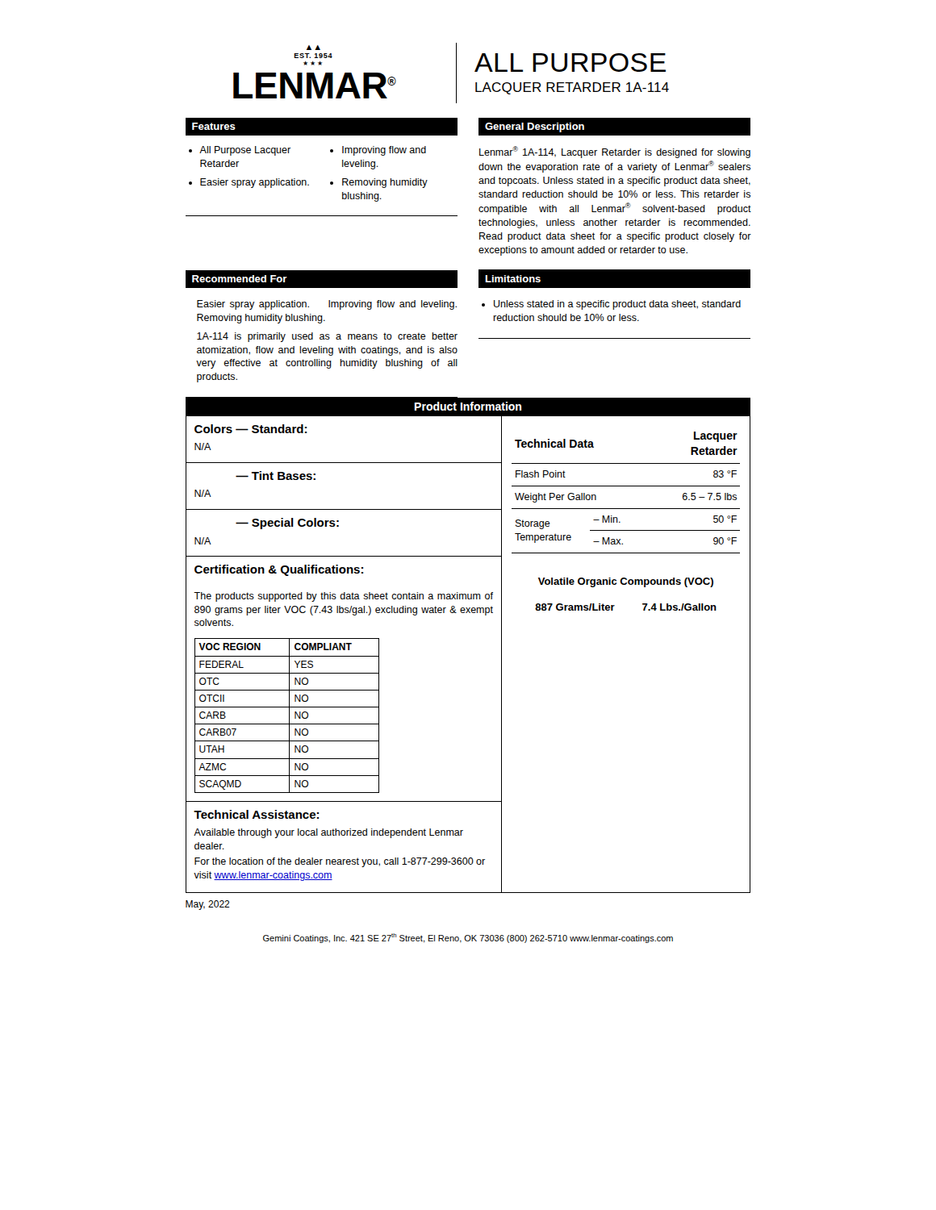▲▲
EST. 1954
★★★
LENMAR®
ALL PURPOSE
LACQUER RETARDER 1A-114
Features
All Purpose Lacquer Retarder
Easier spray application.
Improving flow and leveling.
Removing humidity blushing.
General Description
Lenmar® 1A-114, Lacquer Retarder is designed for slowing down the evaporation rate of a variety of Lenmar® sealers and topcoats. Unless stated in a specific product data sheet, standard reduction should be 10% or less. This retarder is compatible with all Lenmar® solvent-based product technologies, unless another retarder is recommended. Read product data sheet for a specific product closely for exceptions to amount added or retarder to use.
Recommended For
Easier spray application. Improving flow and leveling. Removing humidity blushing.
1A-114 is primarily used as a means to create better atomization, flow and leveling with coatings, and is also very effective at controlling humidity blushing of all products.
Limitations
Unless stated in a specific product data sheet, standard reduction should be 10% or less.
Product Information
Colors — Standard:
N/A
— Tint Bases:
N/A
— Special Colors:
N/A
Certification & Qualifications:
The products supported by this data sheet contain a maximum of 890 grams per liter VOC (7.43 lbs/gal.) excluding water & exempt solvents.
| VOC REGION | COMPLIANT |
| --- | --- |
| FEDERAL | YES |
| OTC | NO |
| OTCII | NO |
| CARB | NO |
| CARB07 | NO |
| UTAH | NO |
| AZMC | NO |
| SCAQMD | NO |
Technical Assistance:
Available through your local authorized independent Lenmar dealer.
For the location of the dealer nearest you, call 1-877-299-3600 or visit www.lenmar-coatings.com
| Technical Data | Lacquer Retarder |
| --- | --- |
| Flash Point | 83 °F |
| Weight Per Gallon | 6.5 – 7.5 lbs |
| Storage Temperature | – Min. | 50 °F |
| – Max. | 90 °F |
Volatile Organic Compounds (VOC)
887 Grams/Liter 7.4 Lbs./Gallon
May, 2022
Gemini Coatings, Inc. 421 SE 27th Street, El Reno, OK 73036 (800) 262-5710 www.lenmar-coatings.com